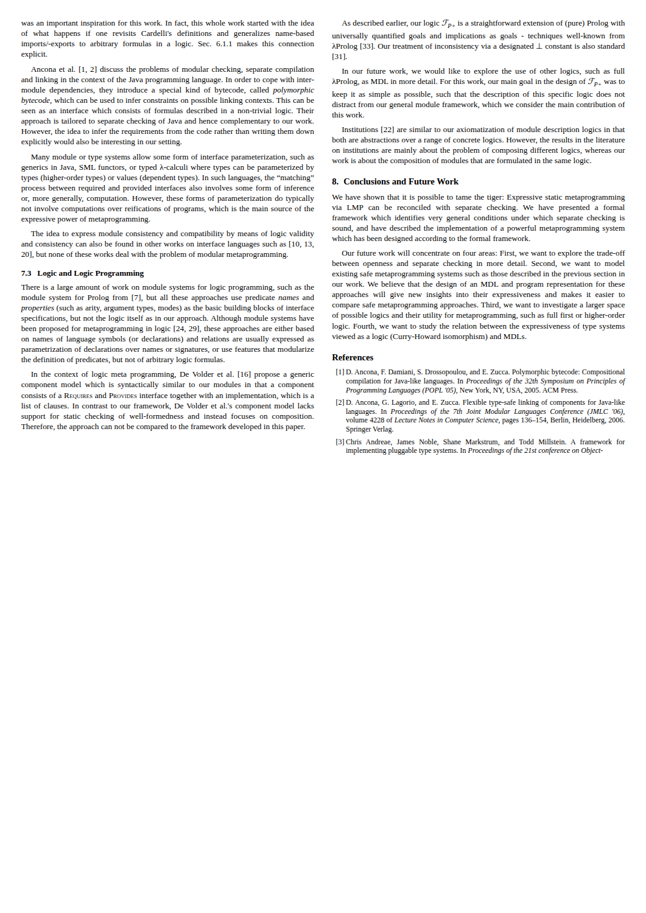was an important inspiration for this work. In fact, this whole work started with the idea of what happens if one revisits Cardelli's definitions and generalizes name-based imports/-exports to arbitrary formulas in a logic. Sec. 6.1.1 makes this connection explicit.
Ancona et al. [1, 2] discuss the problems of modular checking, separate compilation and linking in the context of the Java programming language. In order to cope with inter-module dependencies, they introduce a special kind of bytecode, called polymorphic bytecode, which can be used to infer constraints on possible linking contexts. This can be seen as an interface which consists of formulas described in a non-trivial logic. Their approach is tailored to separate checking of Java and hence complementary to our work. However, the idea to infer the requirements from the code rather than writing them down explicitly would also be interesting in our setting.
Many module or type systems allow some form of interface parameterization, such as generics in Java, SML functors, or typed λ-calculi where types can be parameterized by types (higher-order types) or values (dependent types). In such languages, the “matching” process between required and provided interfaces also involves some form of inference or, more generally, computation. However, these forms of parameterization do typically not involve computations over reifications of programs, which is the main source of the expressive power of metaprogramming.
The idea to express module consistency and compatibility by means of logic validity and consistency can also be found in other works on interface languages such as [10, 13, 20], but none of these works deal with the problem of modular metaprogramming.
7.3 Logic and Logic Programming
There is a large amount of work on module systems for logic programming, such as the module system for Prolog from [7], but all these approaches use predicate names and properties (such as arity, argument types, modes) as the basic building blocks of interface specifications, but not the logic itself as in our approach. Although module systems have been proposed for metaprogramming in logic [24, 29], these approaches are either based on names of language symbols (or declarations) and relations are usually expressed as parametrization of declarations over names or signatures, or use features that modularize the definition of predicates, but not of arbitrary logic formulas.
In the context of logic meta programming, De Volder et al. [16] propose a generic component model which is syntactically similar to our modules in that a component consists of a Requires and Provides interface together with an implementation, which is a list of clauses. In contrast to our framework, De Volder et al.'s component model lacks support for static checking of well-formedness and instead focuses on composition. Therefore, the approach can not be compared to the framework developed in this paper.
As described earlier, our logic ℱP+ is a straightforward extension of (pure) Prolog with universally quantified goals and implications as goals - techniques well-known from λProlog [33]. Our treatment of inconsistency via a designated ⊥ constant is also standard [31].
In our future work, we would like to explore the use of other logics, such as full λProlog, as MDL in more detail. For this work, our main goal in the design of ℱP+ was to keep it as simple as possible, such that the description of this specific logic does not distract from our general module framework, which we consider the main contribution of this work.
Institutions [22] are similar to our axiomatization of module description logics in that both are abstractions over a range of concrete logics. However, the results in the literature on institutions are mainly about the problem of composing different logics, whereas our work is about the composition of modules that are formulated in the same logic.
8. Conclusions and Future Work
We have shown that it is possible to tame the tiger: Expressive static metaprogramming via LMP can be reconciled with separate checking. We have presented a formal framework which identifies very general conditions under which separate checking is sound, and have described the implementation of a powerful metaprogramming system which has been designed according to the formal framework.
Our future work will concentrate on four areas: First, we want to explore the trade-off between openness and separate checking in more detail. Second, we want to model existing safe metaprogramming systems such as those described in the previous section in our work. We believe that the design of an MDL and program representation for these approaches will give new insights into their expressiveness and makes it easier to compare safe metaprogramming approaches. Third, we want to investigate a larger space of possible logics and their utility for metaprogramming, such as full first or higher-order logic. Fourth, we want to study the relation between the expressiveness of type systems viewed as a logic (Curry-Howard isomorphism) and MDLs.
References
[1] D. Ancona, F. Damiani, S. Drossopoulou, and E. Zucca. Polymorphic bytecode: Compositional compilation for Java-like languages. In Proceedings of the 32th Symposium on Principles of Programming Languages (POPL '05), New York, NY, USA, 2005. ACM Press.
[2] D. Ancona, G. Lagorio, and E. Zucca. Flexible type-safe linking of components for Java-like languages. In Proceedings of the 7th Joint Modular Languages Conference (JMLC '06), volume 4228 of Lecture Notes in Computer Science, pages 136–154, Berlin, Heidelberg, 2006. Springer Verlag.
[3] Chris Andreae, James Noble, Shane Markstrum, and Todd Millstein. A framework for implementing pluggable type systems. In Proceedings of the 21st conference on Object-